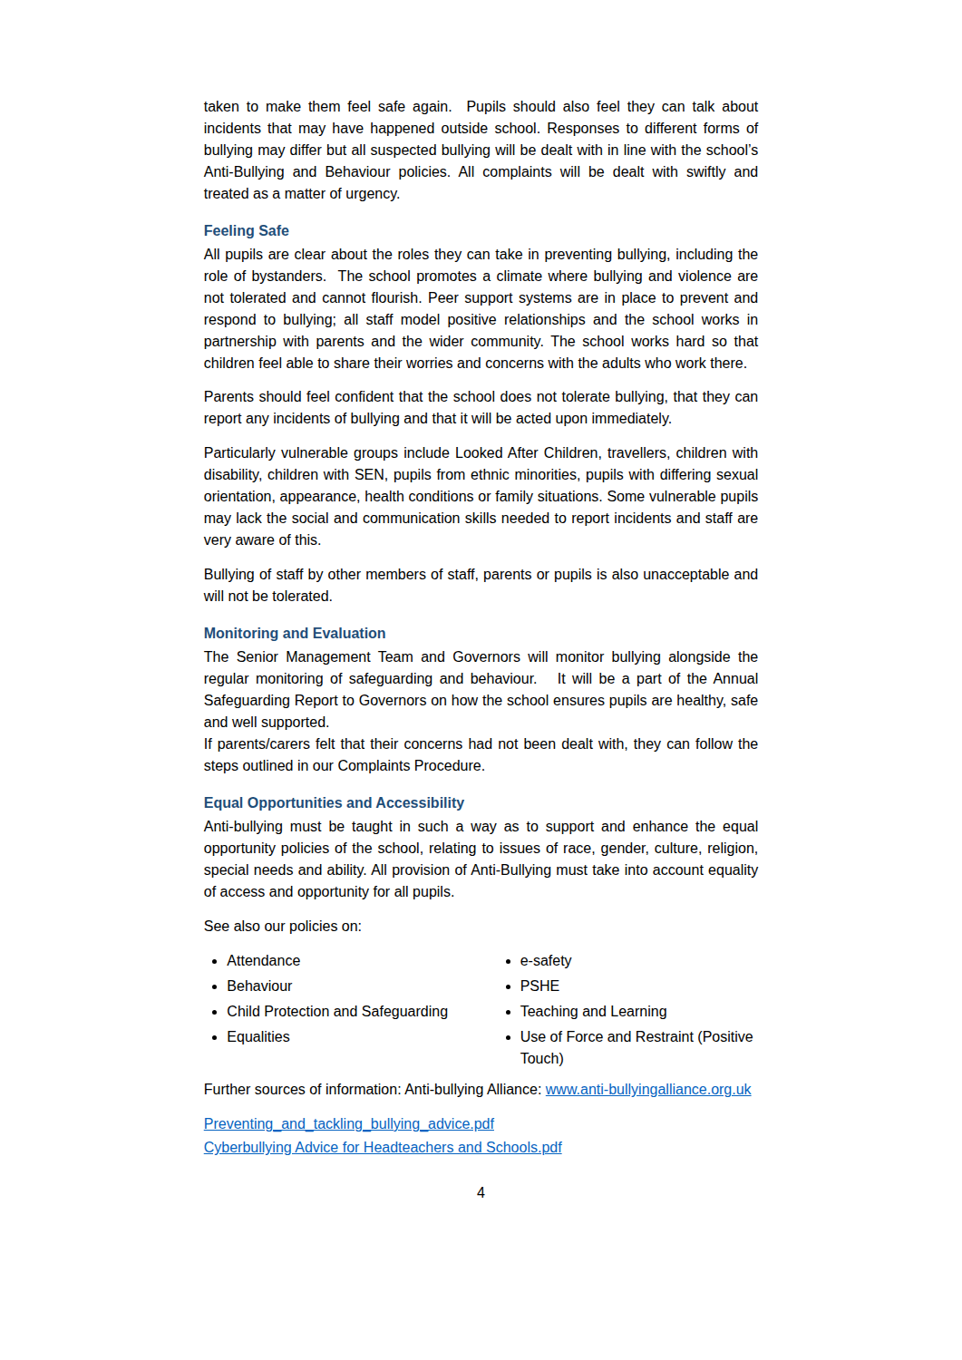taken to make them feel safe again. Pupils should also feel they can talk about incidents that may have happened outside school. Responses to different forms of bullying may differ but all suspected bullying will be dealt with in line with the school’s Anti-Bullying and Behaviour policies. All complaints will be dealt with swiftly and treated as a matter of urgency.
Feeling Safe
All pupils are clear about the roles they can take in preventing bullying, including the role of bystanders. The school promotes a climate where bullying and violence are not tolerated and cannot flourish. Peer support systems are in place to prevent and respond to bullying; all staff model positive relationships and the school works in partnership with parents and the wider community. The school works hard so that children feel able to share their worries and concerns with the adults who work there.
Parents should feel confident that the school does not tolerate bullying, that they can report any incidents of bullying and that it will be acted upon immediately.
Particularly vulnerable groups include Looked After Children, travellers, children with disability, children with SEN, pupils from ethnic minorities, pupils with differing sexual orientation, appearance, health conditions or family situations. Some vulnerable pupils may lack the social and communication skills needed to report incidents and staff are very aware of this.
Bullying of staff by other members of staff, parents or pupils is also unacceptable and will not be tolerated.
Monitoring and Evaluation
The Senior Management Team and Governors will monitor bullying alongside the regular monitoring of safeguarding and behaviour. It will be a part of the Annual Safeguarding Report to Governors on how the school ensures pupils are healthy, safe and well supported.
If parents/carers felt that their concerns had not been dealt with, they can follow the steps outlined in our Complaints Procedure.
Equal Opportunities and Accessibility
Anti-bullying must be taught in such a way as to support and enhance the equal opportunity policies of the school, relating to issues of race, gender, culture, religion, special needs and ability. All provision of Anti-Bullying must take into account equality of access and opportunity for all pupils.
See also our policies on:
Attendance
Behaviour
Child Protection and Safeguarding
Equalities
e-safety
PSHE
Teaching and Learning
Use of Force and Restraint (Positive Touch)
Further sources of information: Anti-bullying Alliance: www.anti-bullyingalliance.org.uk
Preventing_and_tackling_bullying_advice.pdf
Cyberbullying Advice for Headteachers and Schools.pdf
4